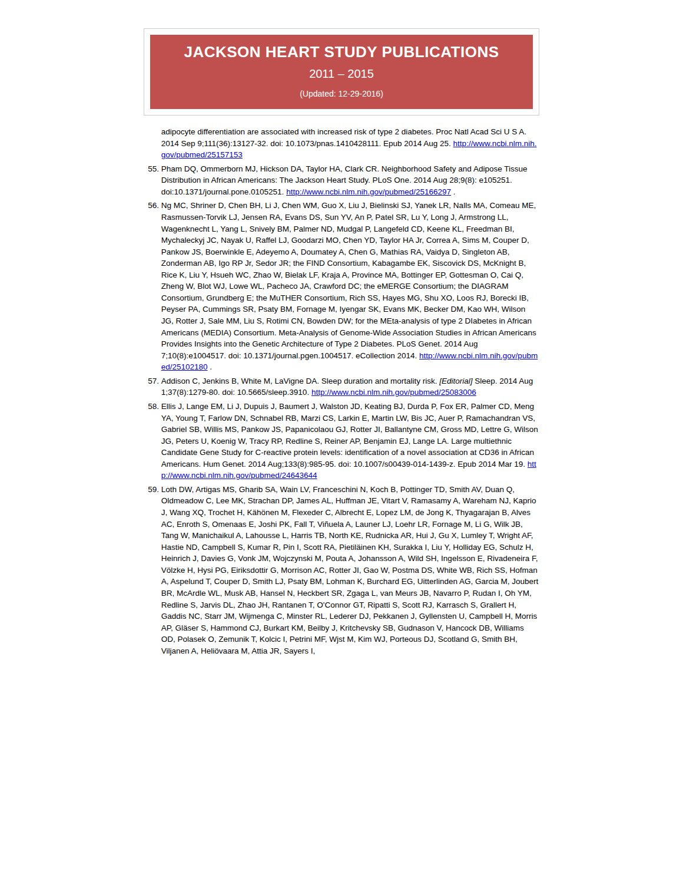JACKSON HEART STUDY PUBLICATIONS
2011 – 2015
(Updated: 12-29-2016)
adipocyte differentiation are associated with increased risk of type 2 diabetes. Proc Natl Acad Sci U S A. 2014 Sep 9;111(36):13127-32. doi: 10.1073/pnas.1410428111. Epub 2014 Aug 25. http://www.ncbi.nlm.nih.gov/pubmed/25157153
Pham DQ, Ommerborn MJ, Hickson DA, Taylor HA, Clark CR. Neighborhood Safety and Adipose Tissue Distribution in African Americans: The Jackson Heart Study. PLoS One. 2014 Aug 28;9(8): e105251. doi:10.1371/journal.pone.0105251. http://www.ncbi.nlm.nih.gov/pubmed/25166297 .
Ng MC, Shriner D, Chen BH, Li J, Chen WM, Guo X, Liu J, Bielinski SJ, Yanek LR, Nalls MA, Comeau ME, Rasmussen-Torvik LJ, Jensen RA, Evans DS, Sun YV, An P, Patel SR, Lu Y, Long J, Armstrong LL, Wagenknecht L, Yang L, Snively BM, Palmer ND, Mudgal P, Langefeld CD, Keene KL, Freedman BI, Mychaleckyj JC, Nayak U, Raffel LJ, Goodarzi MO, Chen YD, Taylor HA Jr, Correa A, Sims M, Couper D, Pankow JS, Boerwinkle E, Adeyemo A, Doumatey A, Chen G, Mathias RA, Vaidya D, Singleton AB, Zonderman AB, Igo RP Jr, Sedor JR; the FIND Consortium, Kabagambe EK, Siscovick DS, McKnight B, Rice K, Liu Y, Hsueh WC, Zhao W, Bielak LF, Kraja A, Province MA, Bottinger EP, Gottesman O, Cai Q, Zheng W, Blot WJ, Lowe WL, Pacheco JA, Crawford DC; the eMERGE Consortium; the DIAGRAM Consortium, Grundberg E; the MuTHER Consortium, Rich SS, Hayes MG, Shu XO, Loos RJ, Borecki IB, Peyser PA, Cummings SR, Psaty BM, Fornage M, Iyengar SK, Evans MK, Becker DM, Kao WH, Wilson JG, Rotter J, Sale MM, Liu S, Rotimi CN, Bowden DW; for the MEta-analysis of type 2 DIabetes in African Americans (MEDIA) Consortium. Meta-Analysis of Genome-Wide Association Studies in African Americans Provides Insights into the Genetic Architecture of Type 2 Diabetes. PLoS Genet. 2014 Aug 7;10(8):e1004517. doi: 10.1371/journal.pgen.1004517. eCollection 2014. http://www.ncbi.nlm.nih.gov/pubmed/25102180 .
Addison C, Jenkins B, White M, LaVigne DA. Sleep duration and mortality risk. [Editorial] Sleep. 2014 Aug 1;37(8):1279-80. doi: 10.5665/sleep.3910. http://www.ncbi.nlm.nih.gov/pubmed/25083006
Ellis J, Lange EM, Li J, Dupuis J, Baumert J, Walston JD, Keating BJ, Durda P, Fox ER, Palmer CD, Meng YA, Young T, Farlow DN, Schnabel RB, Marzi CS, Larkin E, Martin LW, Bis JC, Auer P, Ramachandran VS, Gabriel SB, Willis MS, Pankow JS, Papanicolaou GJ, Rotter JI, Ballantyne CM, Gross MD, Lettre G, Wilson JG, Peters U, Koenig W, Tracy RP, Redline S, Reiner AP, Benjamin EJ, Lange LA. Large multiethnic Candidate Gene Study for C-reactive protein levels: identification of a novel association at CD36 in African Americans. Hum Genet. 2014 Aug;133(8):985-95. doi: 10.1007/s00439-014-1439-z. Epub 2014 Mar 19. http://www.ncbi.nlm.nih.gov/pubmed/24643644
Loth DW, Artigas MS, Gharib SA, Wain LV, Franceschini N, Koch B, Pottinger TD, Smith AV, Duan Q, Oldmeadow C, Lee MK, Strachan DP, James AL, Huffman JE, Vitart V, Ramasamy A, Wareham NJ, Kaprio J, Wang XQ, Trochet H, Kähönen M, Flexeder C, Albrecht E, Lopez LM, de Jong K, Thyagarajan B, Alves AC, Enroth S, Omenaas E, Joshi PK, Fall T, Viñuela A, Launer LJ, Loehr LR, Fornage M, Li G, Wilk JB, Tang W, Manichaikul A, Lahousse L, Harris TB, North KE, Rudnicka AR, Hui J, Gu X, Lumley T, Wright AF, Hastie ND, Campbell S, Kumar R, Pin I, Scott RA, Pietiläinen KH, Surakka I, Liu Y, Holliday EG, Schulz H, Heinrich J, Davies G, Vonk JM, Wojczynski M, Pouta A, Johansson A, Wild SH, Ingelsson E, Rivadeneira F, Völzke H, Hysi PG, Eiriksdottir G, Morrison AC, Rotter JI, Gao W, Postma DS, White WB, Rich SS, Hofman A, Aspelund T, Couper D, Smith LJ, Psaty BM, Lohman K, Burchard EG, Uitterlinden AG, Garcia M, Joubert BR, McArdle WL, Musk AB, Hansel N, Heckbert SR, Zgaga L, van Meurs JB, Navarro P, Rudan I, Oh YM, Redline S, Jarvis DL, Zhao JH, Rantanen T, O'Connor GT, Ripatti S, Scott RJ, Karrasch S, Grallert H, Gaddis NC, Starr JM, Wijmenga C, Minster RL, Lederer DJ, Pekkanen J, Gyllensten U, Campbell H, Morris AP, Gläser S, Hammond CJ, Burkart KM, Beilby J, Kritchevsky SB, Gudnason V, Hancock DB, Williams OD, Polasek O, Zemunik T, Kolcic I, Petrini MF, Wjst M, Kim WJ, Porteous DJ, Scotland G, Smith BH, Viljanen A, Heliövaara M, Attia JR, Sayers I,